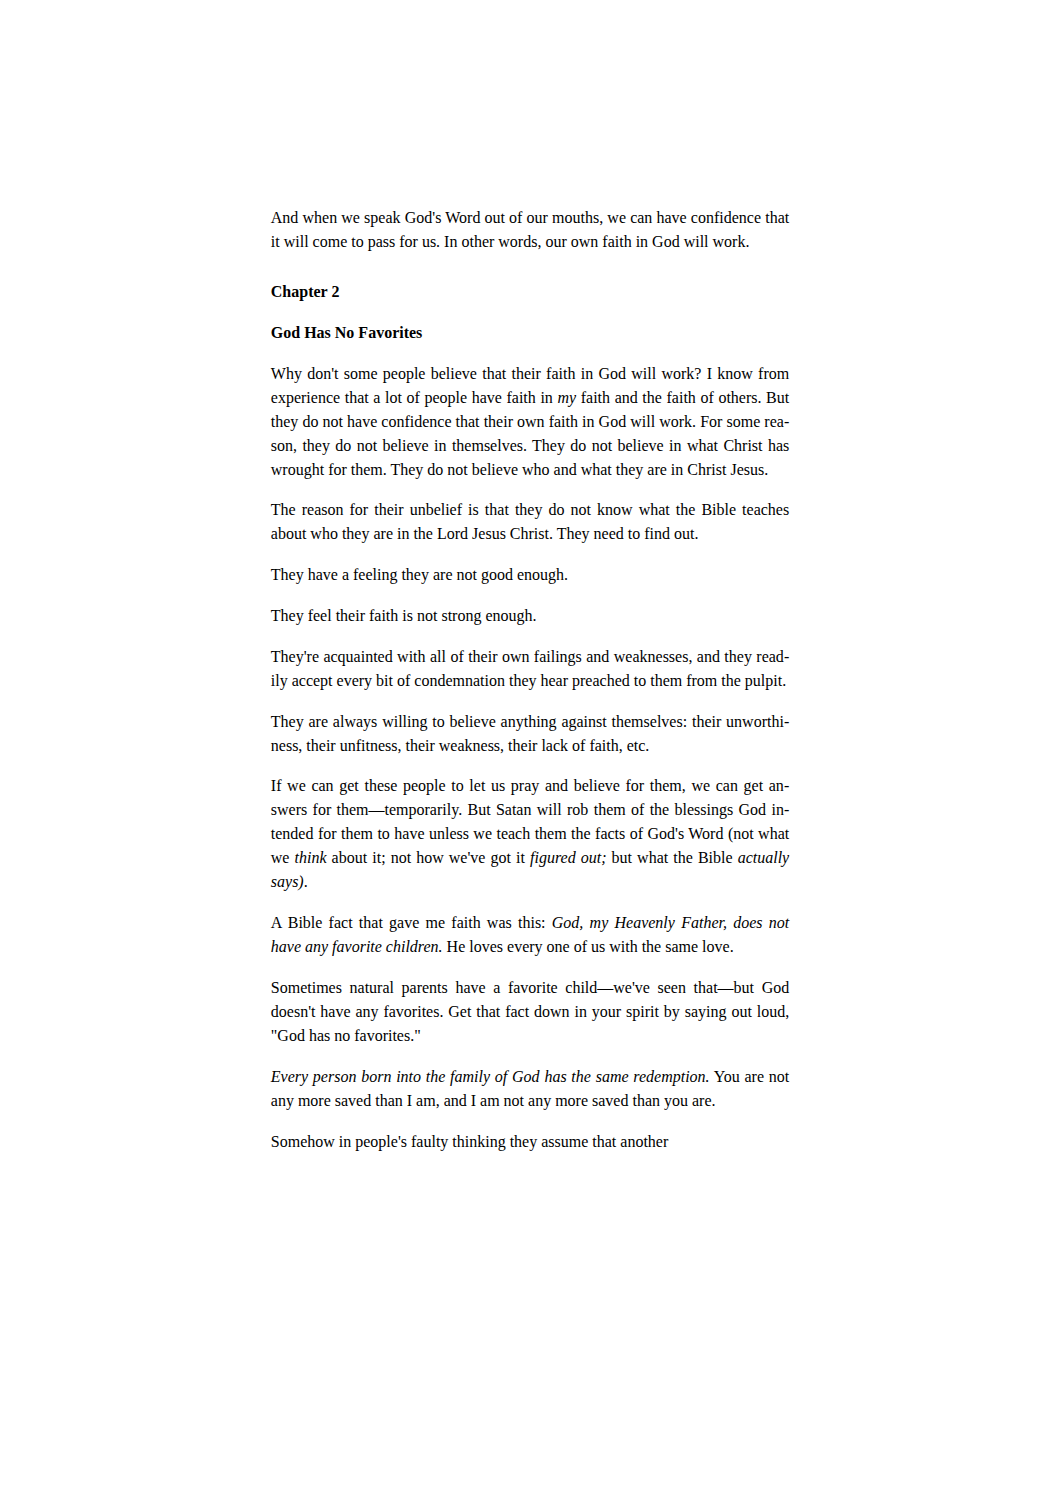And when we speak God's Word out of our mouths, we can have confidence that it will come to pass for us. In other words, our own faith in God will work.
Chapter 2
God Has No Favorites
Why don't some people believe that their faith in God will work? I know from experience that a lot of people have faith in my faith and the faith of others. But they do not have confidence that their own faith in God will work. For some reason, they do not believe in themselves. They do not believe in what Christ has wrought for them. They do not believe who and what they are in Christ Jesus.
The reason for their unbelief is that they do not know what the Bible teaches about who they are in the Lord Jesus Christ. They need to find out.
They have a feeling they are not good enough.
They feel their faith is not strong enough.
They're acquainted with all of their own failings and weaknesses, and they readily accept every bit of condemnation they hear preached to them from the pulpit.
They are always willing to believe anything against themselves: their unworthiness, their unfitness, their weakness, their lack of faith, etc.
If we can get these people to let us pray and believe for them, we can get answers for them—temporarily. But Satan will rob them of the blessings God intended for them to have unless we teach them the facts of God's Word (not what we think about it; not how we've got it figured out; but what the Bible actually says).
A Bible fact that gave me faith was this: God, my Heavenly Father, does not have any favorite children. He loves every one of us with the same love.
Sometimes natural parents have a favorite child—we've seen that—but God doesn't have any favorites. Get that fact down in your spirit by saying out loud, "God has no favorites."
Every person born into the family of God has the same redemption. You are not any more saved than I am, and I am not any more saved than you are.
Somehow in people's faulty thinking they assume that another